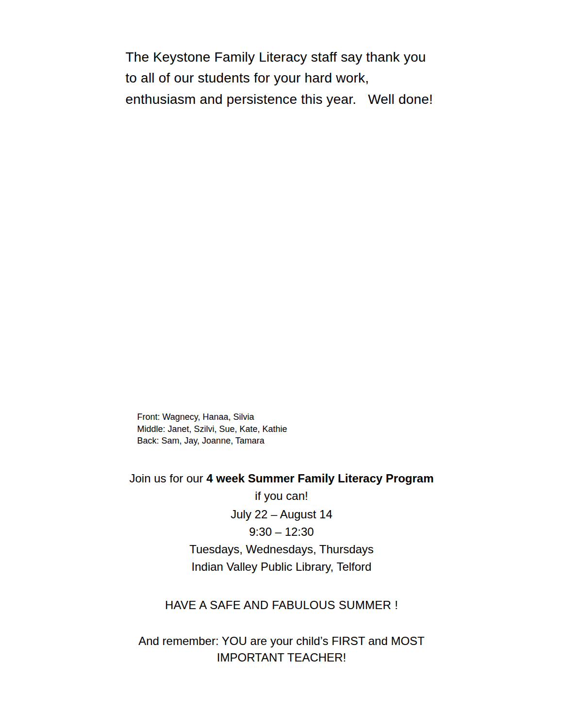The Keystone Family Literacy staff say thank you to all of our students for your hard work, enthusiasm and persistence this year. Well done!
Front: Wagnecy, Hanaa, Silvia
Middle: Janet, Szilvi, Sue, Kate, Kathie
Back: Sam, Jay, Joanne, Tamara
Join us for our 4 week Summer Family Literacy Program if you can! July 22 – August 14 9:30 – 12:30 Tuesdays, Wednesdays, Thursdays Indian Valley Public Library, Telford
HAVE A SAFE AND FABULOUS SUMMER !
And remember: YOU are your child’s FIRST and MOST
IMPORTANT TEACHER!